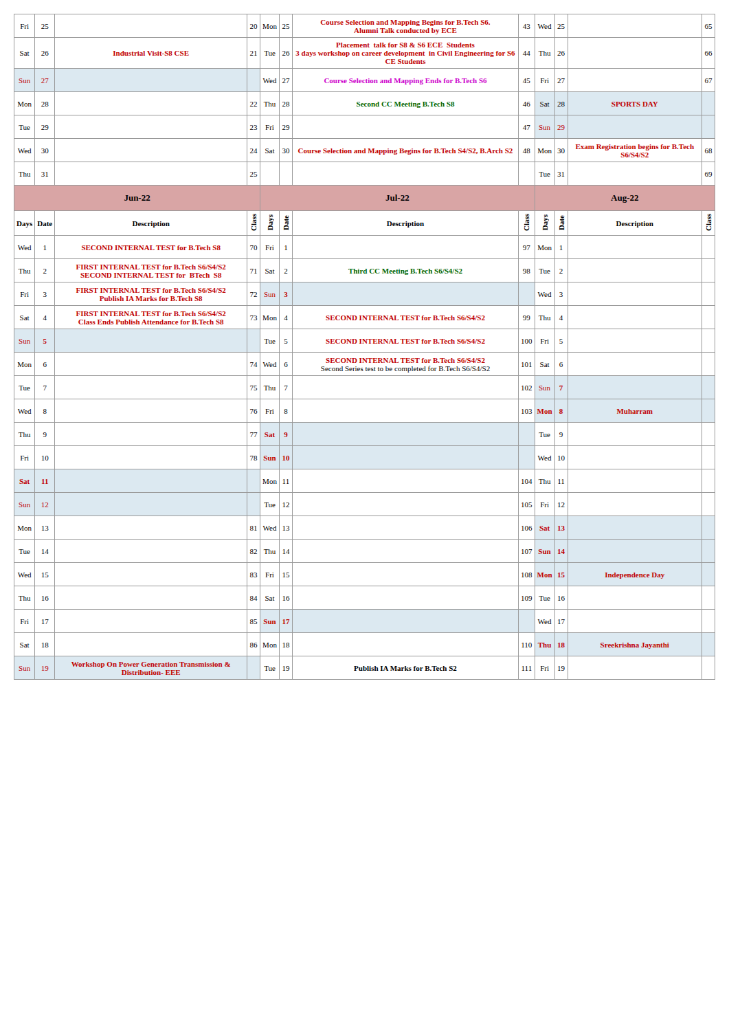| Fri | 25 | | 20 | Mon | 25 | Course Selection and Mapping Begins for B.Tech S6. Alumni Talk conducted by ECE | 43 | Wed | 25 | | 65 |
| Sat | 26 | Industrial Visit-S8 CSE | 21 | Tue | 26 | Placement talk for S8 & S6 ECE Students 3 days workshop on career development in Civil Engineering for S6 CE Students | 44 | Thu | 26 | | 66 |
| Sun | 27 | | | Wed | 27 | Course Selection and Mapping Ends for B.Tech S6 | 45 | Fri | 27 | | 67 |
| Mon | 28 | | 22 | Thu | 28 | Second CC Meeting B.Tech S8 | 46 | Sat | 28 | SPORTS DAY | |
| Tue | 29 | | 23 | Fri | 29 | | 47 | Sun | 29 | | |
| Wed | 30 | | 24 | Sat | 30 | Course Selection and Mapping Begins for B.Tech S4/S2, B.Arch S2 | 48 | Mon | 30 | Exam Registration begins for B.Tech S6/S4/S2 | 68 |
| Thu | 31 | | 25 | | | | | Tue | 31 | | 69 |
| Jun-22 | Jul-22 | Aug-22 |
| Days | Date | Description | Class | Days | Date | Description | Class | Days | Date | Description | Class |
| Wed | 1 | SECOND INTERNAL TEST for B.Tech S8 | 70 | Fri | 1 | | 97 | Mon | 1 | | |
| Thu | 2 | FIRST INTERNAL TEST for B.Tech S6/S4/S2 SECOND INTERNAL TEST for BTech S8 | 71 | Sat | 2 | Third CC Meeting B.Tech S6/S4/S2 | 98 | Tue | 2 | | |
| Fri | 3 | FIRST INTERNAL TEST for B.Tech S6/S4/S2 Publish IA Marks for B.Tech S8 | 72 | Sun | 3 | | | Wed | 3 | | |
| Sat | 4 | FIRST INTERNAL TEST for B.Tech S6/S4/S2 Class Ends Publish Attendance for B.Tech S8 | 73 | Mon | 4 | SECOND INTERNAL TEST for B.Tech S6/S4/S2 | 99 | Thu | 4 | | |
| Sun | 5 | | | Tue | 5 | SECOND INTERNAL TEST for B.Tech S6/S4/S2 | 100 | Fri | 5 | | |
| Mon | 6 | | 74 | Wed | 6 | SECOND INTERNAL TEST for B.Tech S6/S4/S2 Second Series test to be completed for B.Tech S6/S4/S2 | 101 | Sat | 6 | | |
| Tue | 7 | | 75 | Thu | 7 | | 102 | Sun | 7 | | |
| Wed | 8 | | 76 | Fri | 8 | | 103 | Mon | 8 | Muharram | |
| Thu | 9 | | 77 | Sat | 9 | | | Tue | 9 | | |
| Fri | 10 | | 78 | Sun | 10 | | | Wed | 10 | | |
| Sat | 11 | | | Mon | 11 | | 104 | Thu | 11 | | |
| Sun | 12 | | | Tue | 12 | | 105 | Fri | 12 | | |
| Mon | 13 | | 81 | Wed | 13 | | 106 | Sat | 13 | | |
| Tue | 14 | | 82 | Thu | 14 | | 107 | Sun | 14 | | |
| Wed | 15 | | 83 | Fri | 15 | | 108 | Mon | 15 | Independence Day | |
| Thu | 16 | | 84 | Sat | 16 | | 109 | Tue | 16 | | |
| Fri | 17 | | 85 | Sun | 17 | | | Wed | 17 | | |
| Sat | 18 | | 86 | Mon | 18 | | 110 | Thu | 18 | Sreekrishna Jayanthi | |
| Sun | 19 | Workshop On Power Generation Transmission & Distribution- EEE | | Tue | 19 | Publish IA Marks for B.Tech S2 | 111 | Fri | 19 | | |